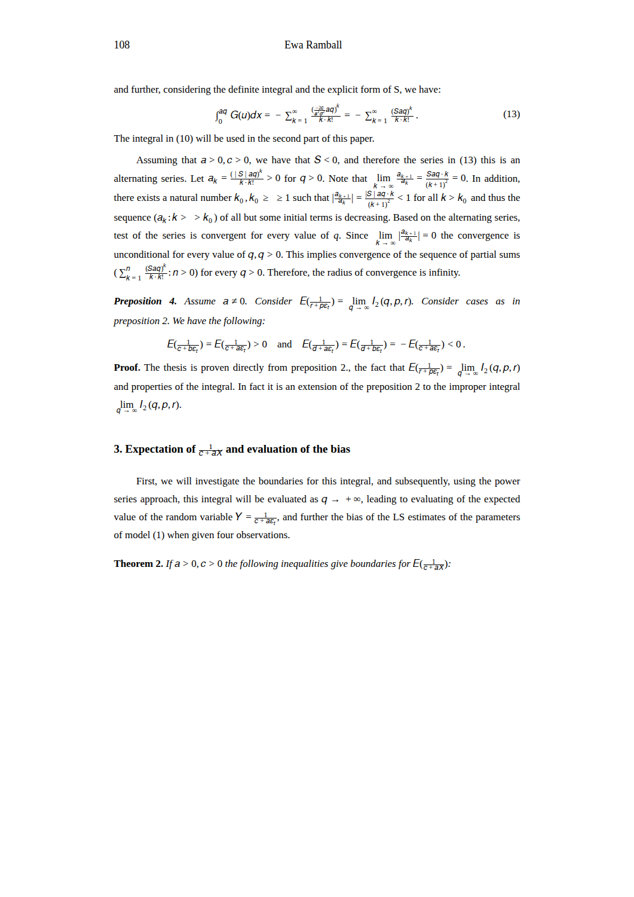108
Ewa Ramball
and further, considering the definite integral and the explicit form of S, we have:
∫ 0 aq G(u)dx = − ∑ k=1 ∞ (−2ca2σ2aq) k k·k! = − ∑ k=1 ∞ (Saq)k k·k! . (13)
The integral in (10) will be used in the second part of this paper.
Assuming that a>0,c>0, we have that S<0, and therefore the series in (13) this is an alternating series. Let ak=(|S|aq)kk·k!>0 for q>0. Note that limk→∞ak+1ak=Saq·k(k+1)2=0. In addition, there exists a natural number k0,k0≥ ≥1 such that |ak+1ak|=|S|aq·k(k+1)2<1 for all k>k0 and thus the sequence (ak:k> >k0) of all but some initial terms is decreasing. Based on the alternating series, test of the series is convergent for every value of q. Since limk→∞|ak+1ak|=0 the convergence is unconditional for every value of q,q>0. This implies convergence of the sequence of partial sums (∑k=1n(Saq)kk·k!:n>0) for every q>0. Therefore, the radius of convergence is infinity.
Preposition 4. Assume a≠0. Consider E(1r+pεt)=limq→∞I2(q,p,r). Consider cases as in preposition 2. We have the following:
E(1c+bεt) = E(1c+aεt) >0 and E(1d+aεt) = E(1d+bεt) = −E(1c+aεt) <0.
Proof. The thesis is proven directly from preposition 2., the fact that E(1r+pεt)=limq→∞I2(q,p,r) and properties of the integral. In fact it is an extension of the preposition 2 to the improper integral limq→∞I2(q,p,r).
3. Expectation of 1c+aX and evaluation of the bias
First, we will investigate the boundaries for this integral, and subsequently, using the power series approach, this integral will be evaluated as q→+∞, leading to evaluating of the expected value of the random variable Y=1c+aεt, and further the bias of the LS estimates of the parameters of model (1) when given four observations.
Theorem 2. If a>0,c>0 the following inequalities give boundaries for E(1c+aX):